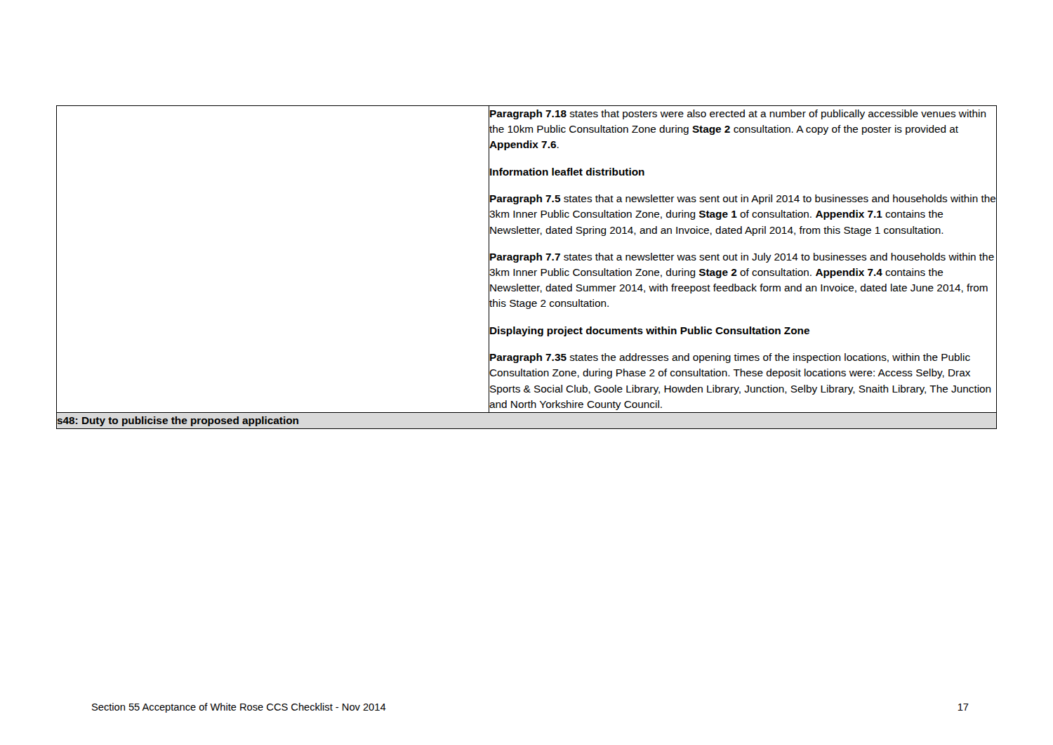| | Paragraph 7.18 states that posters were also erected at a number of publically accessible venues within the 10km Public Consultation Zone during Stage 2 consultation. A copy of the poster is provided at Appendix 7.6 . Information leaflet distribution Paragraph 7.5 states that a newsletter was sent out in April 2014 to businesses and households within the 3km Inner Public Consultation Zone, during Stage 1 of consultation. Appendix 7.1 contains the Newsletter, dated Spring 2014, and an Invoice, dated April 2014, from this Stage 1 consultation. Paragraph 7.7 states that a newsletter was sent out in July 2014 to businesses and households within the 3km Inner Public Consultation Zone, during Stage 2 of consultation. Appendix 7.4 contains the Newsletter, dated Summer 2014, with freepost feedback form and an Invoice, dated late June 2014, from this Stage 2 consultation. Displaying project documents within Public Consultation Zone Paragraph 7.35 states the addresses and opening times of the inspection locations, within the Public Consultation Zone, during Phase 2 of consultation. These deposit locations were: Access Selby, Drax Sports & Social Club, Goole Library, Howden Library, Junction, Selby Library, Snaith Library, The Junction and North Yorkshire County Council. |
| s48: Duty to publicise the proposed application |
Section 55 Acceptance of White Rose CCS Checklist - Nov 2014
17